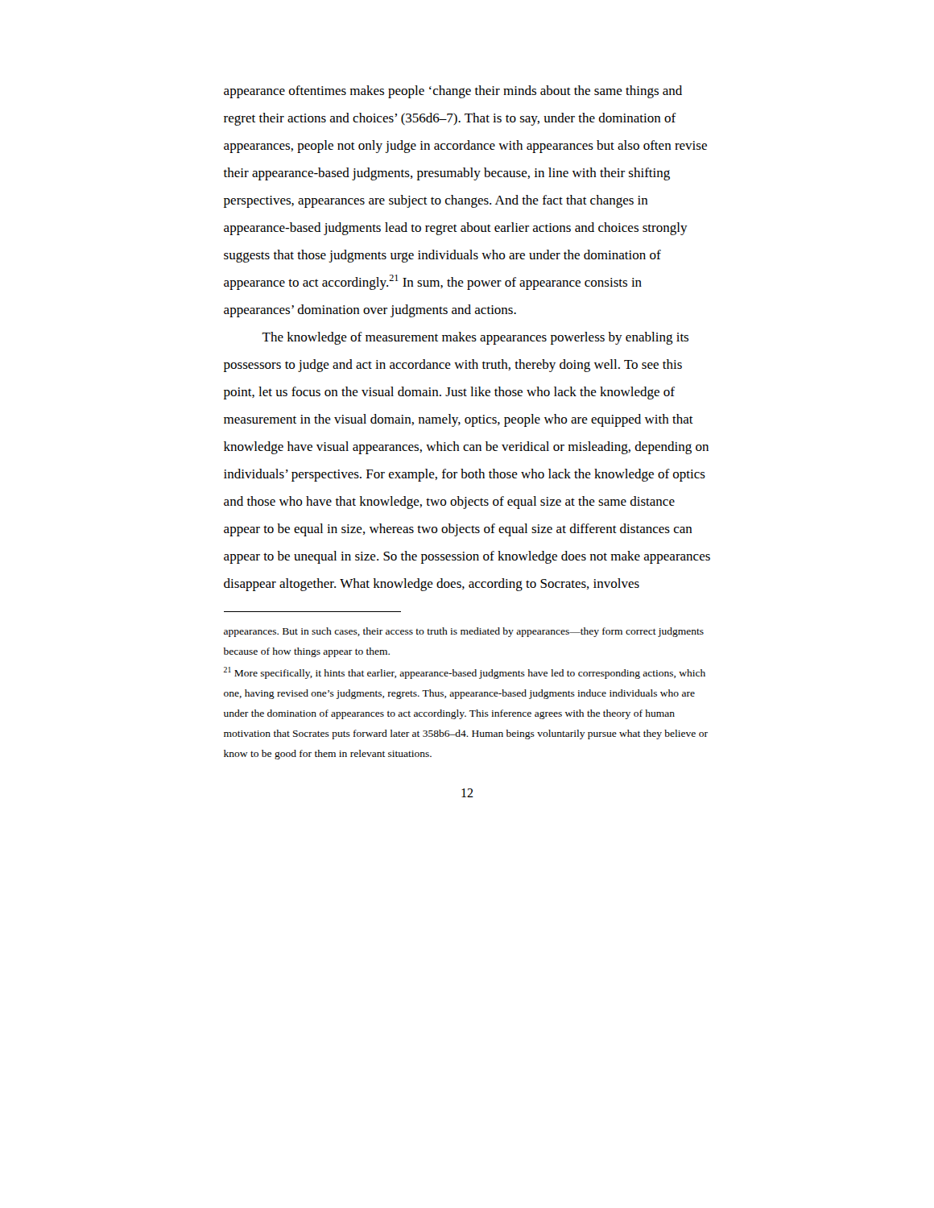appearance oftentimes makes people ‘change their minds about the same things and regret their actions and choices’ (356d6–7). That is to say, under the domination of appearances, people not only judge in accordance with appearances but also often revise their appearance-based judgments, presumably because, in line with their shifting perspectives, appearances are subject to changes. And the fact that changes in appearance-based judgments lead to regret about earlier actions and choices strongly suggests that those judgments urge individuals who are under the domination of appearance to act accordingly.21 In sum, the power of appearance consists in appearances’ domination over judgments and actions.
The knowledge of measurement makes appearances powerless by enabling its possessors to judge and act in accordance with truth, thereby doing well. To see this point, let us focus on the visual domain. Just like those who lack the knowledge of measurement in the visual domain, namely, optics, people who are equipped with that knowledge have visual appearances, which can be veridical or misleading, depending on individuals’ perspectives. For example, for both those who lack the knowledge of optics and those who have that knowledge, two objects of equal size at the same distance appear to be equal in size, whereas two objects of equal size at different distances can appear to be unequal in size. So the possession of knowledge does not make appearances disappear altogether. What knowledge does, according to Socrates, involves
appearances. But in such cases, their access to truth is mediated by appearances—they form correct judgments because of how things appear to them.
21 More specifically, it hints that earlier, appearance-based judgments have led to corresponding actions, which one, having revised one’s judgments, regrets. Thus, appearance-based judgments induce individuals who are under the domination of appearances to act accordingly. This inference agrees with the theory of human motivation that Socrates puts forward later at 358b6–d4. Human beings voluntarily pursue what they believe or know to be good for them in relevant situations.
12